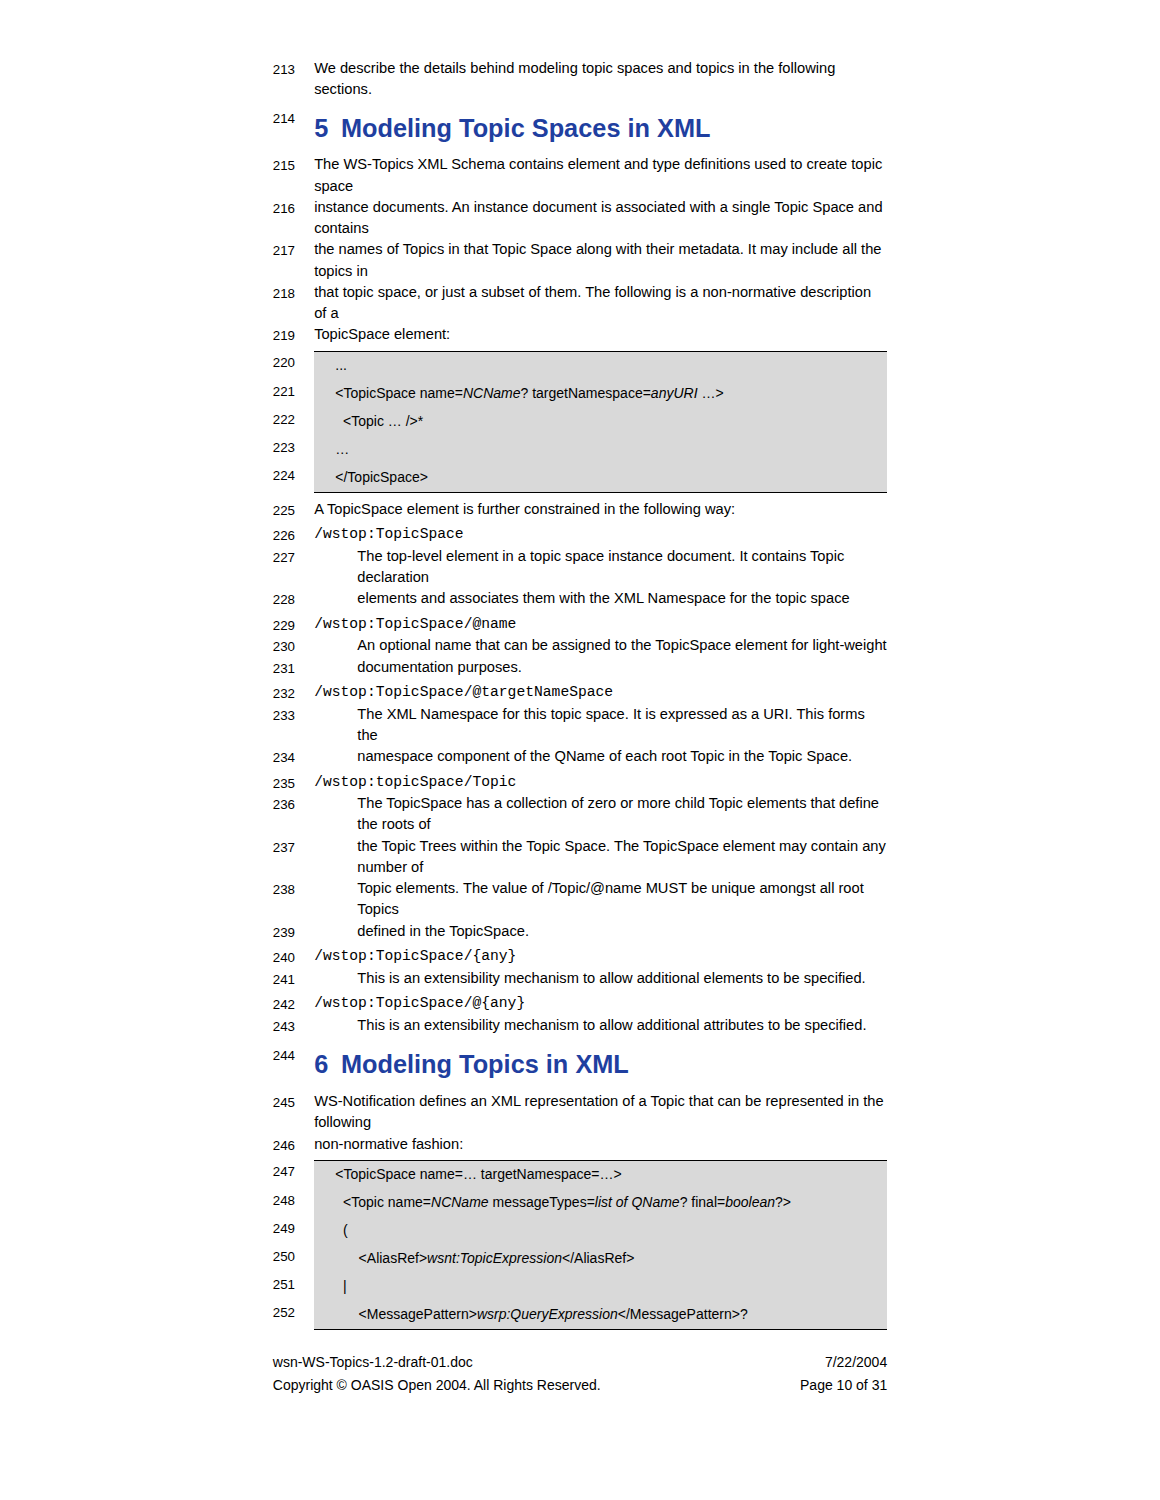213
We describe the details behind modeling topic spaces and topics in the following sections.
214
5 Modeling Topic Spaces in XML
215
The WS-Topics XML Schema contains element and type definitions used to create topic space
216
instance documents. An instance document is associated with a single Topic Space and contains
217
the names of Topics in that Topic Space along with their metadata. It may include all the topics in
218
that topic space, or just a subset of them. The following is a non-normative description of a
219
TopicSpace element:
220
...
221
<TopicSpace name=NCName? targetNamespace=anyURI …>
222
<Topic … />*
223
…
224
</TopicSpace>
225
A TopicSpace element is further constrained in the following way:
226
/wstop:TopicSpace
227
The top-level element in a topic space instance document. It contains Topic declaration
228
elements and associates them with the XML Namespace for the topic space
229
/wstop:TopicSpace/@name
230
An optional name that can be assigned to the TopicSpace element for light-weight
231
documentation purposes.
232
/wstop:TopicSpace/@targetNameSpace
233
The XML Namespace for this topic space. It is expressed as a URI. This forms the
234
namespace component of the QName of each root Topic in the Topic Space.
235
/wstop:topicSpace/Topic
236
The TopicSpace has a collection of zero or more child Topic elements that define the roots of
237
the Topic Trees within the Topic Space. The TopicSpace element may contain any number of
238
Topic elements. The value of /Topic/@name MUST be unique amongst all root Topics
239
defined in the TopicSpace.
240
/wstop:TopicSpace/{any}
241
This is an extensibility mechanism to allow additional elements to be specified.
242
/wstop:TopicSpace/@{any}
243
This is an extensibility mechanism to allow additional attributes to be specified.
244
6 Modeling Topics in XML
245
WS-Notification defines an XML representation of a Topic that can be represented in the following
246
non-normative fashion:
247
<TopicSpace name=… targetNamespace=…>
248
<Topic name=NCName messageTypes=list of QName? final=boolean?>
249
(
250
<AliasRef>wsnt:TopicExpression</AliasRef>
251
|
252
<MessagePattern>wsrp:QueryExpression</MessagePattern>?
wsn-WS-Topics-1.2-draft-01.doc
7/22/2004
Copyright © OASIS Open 2004. All Rights Reserved.
Page 10 of 31